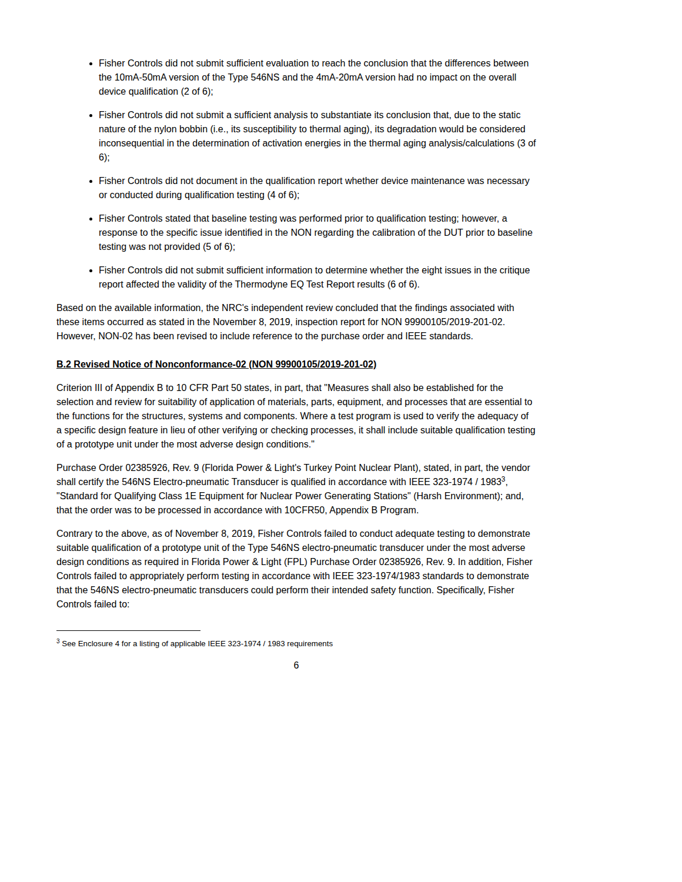Fisher Controls did not submit sufficient evaluation to reach the conclusion that the differences between the 10mA-50mA version of the Type 546NS and the 4mA-20mA version had no impact on the overall device qualification (2 of 6);
Fisher Controls did not submit a sufficient analysis to substantiate its conclusion that, due to the static nature of the nylon bobbin (i.e., its susceptibility to thermal aging), its degradation would be considered inconsequential in the determination of activation energies in the thermal aging analysis/calculations (3 of 6);
Fisher Controls did not document in the qualification report whether device maintenance was necessary or conducted during qualification testing (4 of 6);
Fisher Controls stated that baseline testing was performed prior to qualification testing; however, a response to the specific issue identified in the NON regarding the calibration of the DUT prior to baseline testing was not provided (5 of 6);
Fisher Controls did not submit sufficient information to determine whether the eight issues in the critique report affected the validity of the Thermodyne EQ Test Report results (6 of 6).
Based on the available information, the NRC's independent review concluded that the findings associated with these items occurred as stated in the November 8, 2019, inspection report for NON 99900105/2019-201-02. However, NON-02 has been revised to include reference to the purchase order and IEEE standards.
B.2 Revised Notice of Nonconformance-02 (NON 99900105/2019-201-02)
Criterion III of Appendix B to 10 CFR Part 50 states, in part, that "Measures shall also be established for the selection and review for suitability of application of materials, parts, equipment, and processes that are essential to the functions for the structures, systems and components. Where a test program is used to verify the adequacy of a specific design feature in lieu of other verifying or checking processes, it shall include suitable qualification testing of a prototype unit under the most adverse design conditions."
Purchase Order 02385926, Rev. 9 (Florida Power & Light's Turkey Point Nuclear Plant), stated, in part, the vendor shall certify the 546NS Electro-pneumatic Transducer is qualified in accordance with IEEE 323-1974 / 19833, "Standard for Qualifying Class 1E Equipment for Nuclear Power Generating Stations" (Harsh Environment); and, that the order was to be processed in accordance with 10CFR50, Appendix B Program.
Contrary to the above, as of November 8, 2019, Fisher Controls failed to conduct adequate testing to demonstrate suitable qualification of a prototype unit of the Type 546NS electro-pneumatic transducer under the most adverse design conditions as required in Florida Power & Light (FPL) Purchase Order 02385926, Rev. 9. In addition, Fisher Controls failed to appropriately perform testing in accordance with IEEE 323-1974/1983 standards to demonstrate that the 546NS electro-pneumatic transducers could perform their intended safety function. Specifically, Fisher Controls failed to:
3 See Enclosure 4 for a listing of applicable IEEE 323-1974 / 1983 requirements
6